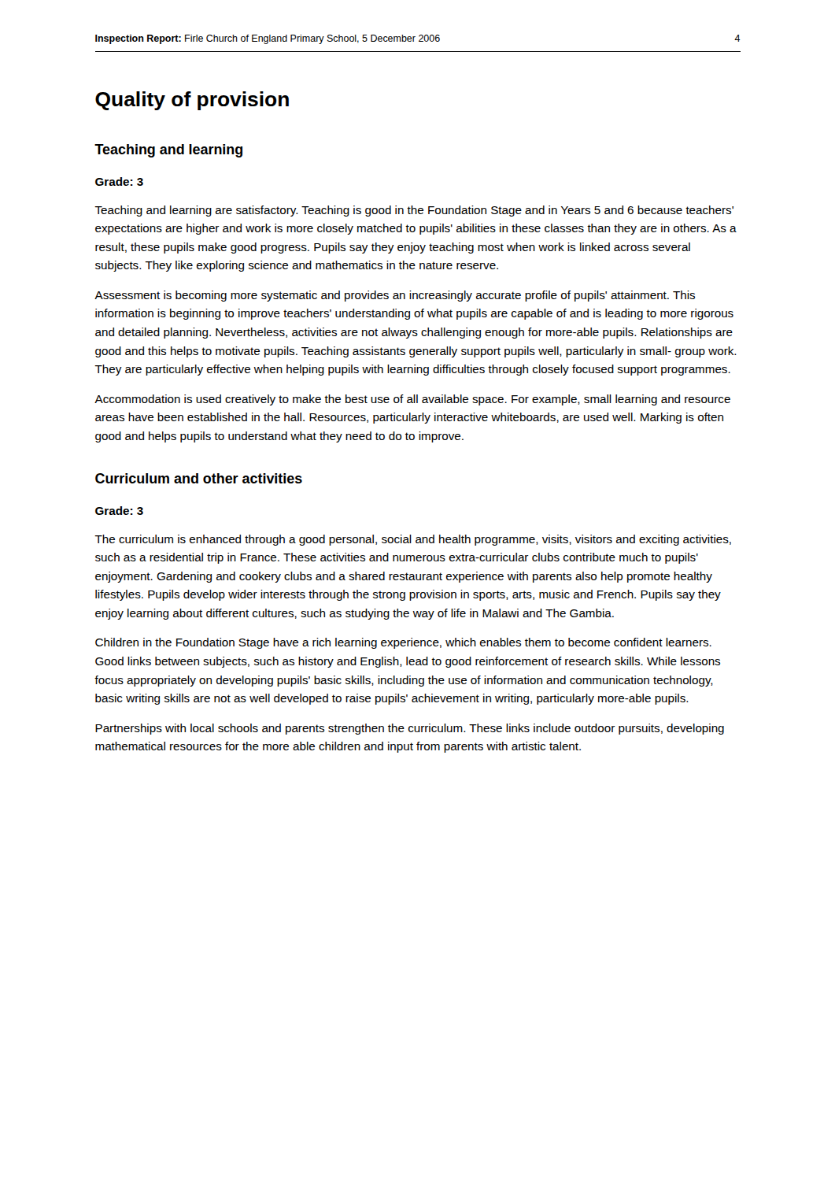Inspection Report: Firle Church of England Primary School, 5 December 2006
4
Quality of provision
Teaching and learning
Grade: 3
Teaching and learning are satisfactory. Teaching is good in the Foundation Stage and in Years 5 and 6 because teachers' expectations are higher and work is more closely matched to pupils' abilities in these classes than they are in others. As a result, these pupils make good progress. Pupils say they enjoy teaching most when work is linked across several subjects. They like exploring science and mathematics in the nature reserve.
Assessment is becoming more systematic and provides an increasingly accurate profile of pupils' attainment. This information is beginning to improve teachers' understanding of what pupils are capable of and is leading to more rigorous and detailed planning. Nevertheless, activities are not always challenging enough for more-able pupils. Relationships are good and this helps to motivate pupils. Teaching assistants generally support pupils well, particularly in small- group work. They are particularly effective when helping pupils with learning difficulties through closely focused support programmes.
Accommodation is used creatively to make the best use of all available space. For example, small learning and resource areas have been established in the hall. Resources, particularly interactive whiteboards, are used well. Marking is often good and helps pupils to understand what they need to do to improve.
Curriculum and other activities
Grade: 3
The curriculum is enhanced through a good personal, social and health programme, visits, visitors and exciting activities, such as a residential trip in France. These activities and numerous extra-curricular clubs contribute much to pupils' enjoyment. Gardening and cookery clubs and a shared restaurant experience with parents also help promote healthy lifestyles. Pupils develop wider interests through the strong provision in sports, arts, music and French. Pupils say they enjoy learning about different cultures, such as studying the way of life in Malawi and The Gambia.
Children in the Foundation Stage have a rich learning experience, which enables them to become confident learners. Good links between subjects, such as history and English, lead to good reinforcement of research skills. While lessons focus appropriately on developing pupils' basic skills, including the use of information and communication technology, basic writing skills are not as well developed to raise pupils' achievement in writing, particularly more-able pupils.
Partnerships with local schools and parents strengthen the curriculum. These links include outdoor pursuits, developing mathematical resources for the more able children and input from parents with artistic talent.